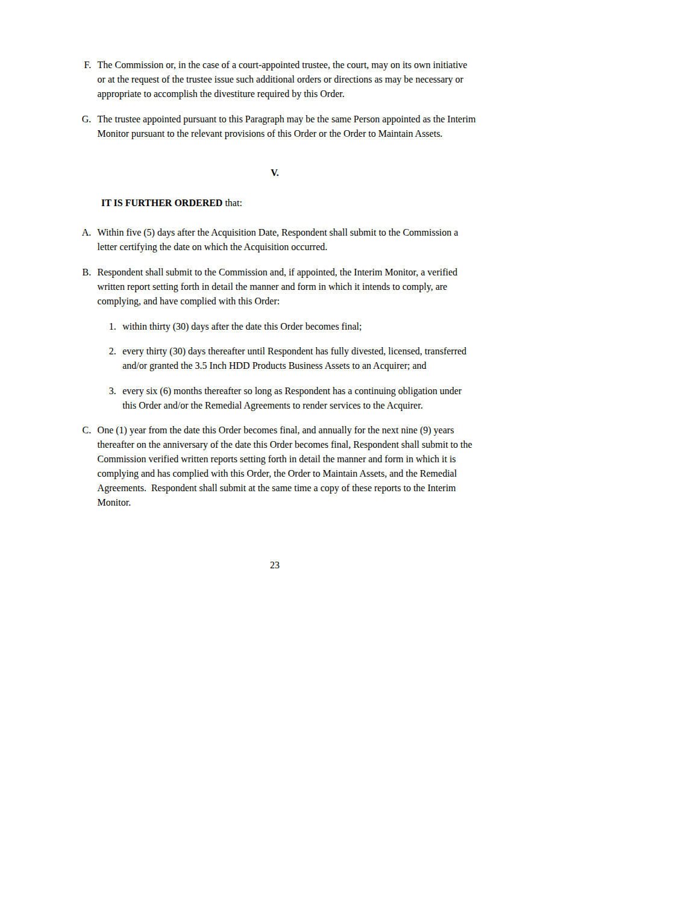The Commission or, in the case of a court-appointed trustee, the court, may on its own initiative or at the request of the trustee issue such additional orders or directions as may be necessary or appropriate to accomplish the divestiture required by this Order.
The trustee appointed pursuant to this Paragraph may be the same Person appointed as the Interim Monitor pursuant to the relevant provisions of this Order or the Order to Maintain Assets.
V.
IT IS FURTHER ORDERED that:
Within five (5) days after the Acquisition Date, Respondent shall submit to the Commission a letter certifying the date on which the Acquisition occurred.
Respondent shall submit to the Commission and, if appointed, the Interim Monitor, a verified written report setting forth in detail the manner and form in which it intends to comply, are complying, and have complied with this Order:
within thirty (30) days after the date this Order becomes final;
every thirty (30) days thereafter until Respondent has fully divested, licensed, transferred and/or granted the 3.5 Inch HDD Products Business Assets to an Acquirer; and
every six (6) months thereafter so long as Respondent has a continuing obligation under this Order and/or the Remedial Agreements to render services to the Acquirer.
One (1) year from the date this Order becomes final, and annually for the next nine (9) years thereafter on the anniversary of the date this Order becomes final, Respondent shall submit to the Commission verified written reports setting forth in detail the manner and form in which it is complying and has complied with this Order, the Order to Maintain Assets, and the Remedial Agreements. Respondent shall submit at the same time a copy of these reports to the Interim Monitor.
23